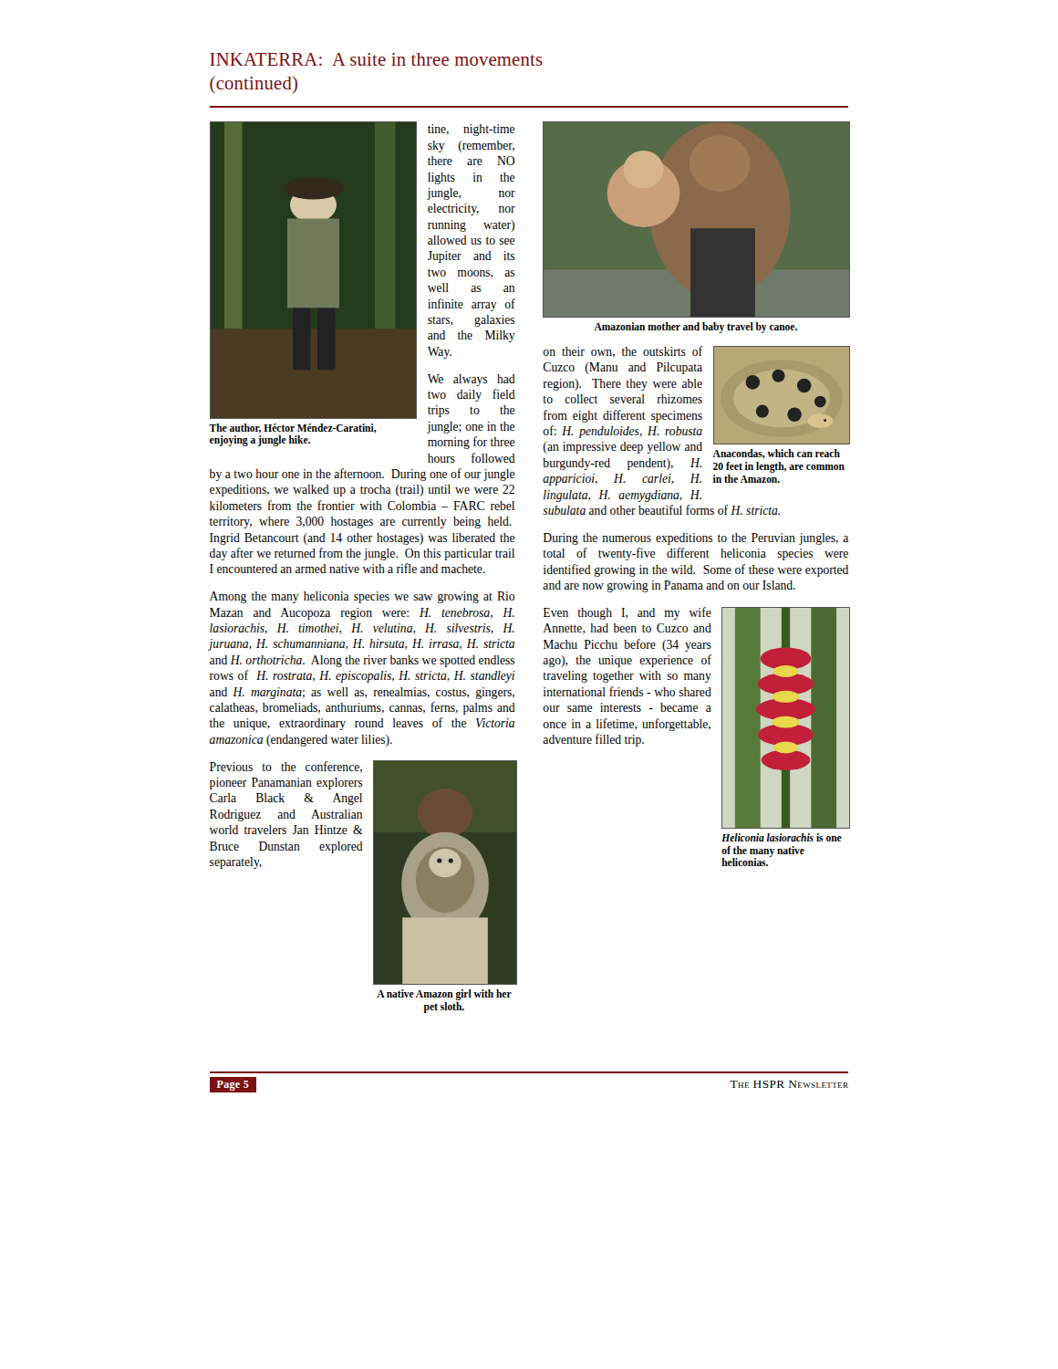INKATERRA: A suite in three movements
(continued)
The author, Héctor Méndez-Caratini, enjoying a jungle hike.
tine, night-time sky (remember, there are NO lights in the jungle, nor electricity, nor running water) allowed us to see Jupiter and its two moons, as well as an infinite array of stars, galaxies and the Milky Way.
We always had two daily field trips to the jungle; one in the morning for three hours followed by a two hour one in the afternoon. During one of our jungle expeditions, we walked up a trocha (trail) until we were 22 kilometers from the frontier with Colombia – FARC rebel territory, where 3,000 hostages are currently being held. Ingrid Betancourt (and 14 other hostages) was liberated the day after we returned from the jungle. On this particular trail I encountered an armed native with a rifle and machete.
Among the many heliconia species we saw growing at Rio Mazan and Aucopoza region were: H. tenebrosa, H. lasiorachis, H. timothei, H. velutina, H. silvestris, H. juruana, H. schumanniana, H. hirsuta, H. irrasa, H. stricta and H. orthotricha. Along the river banks we spotted endless rows of H. rostrata, H. episcopalis, H. stricta, H. standleyi and H. marginata; as well as, renealmias, costus, gingers, calatheas, bromeliads, anthuriums, cannas, ferns, palms and the unique, extraordinary round leaves of the Victoria amazonica (endangered water lilies).
A native Amazon girl with her pet sloth.
Previous to the conference, pioneer Panamanian explorers Carla Black & Angel Rodriguez and Australian world travelers Jan Hintze & Bruce Dunstan explored separately,
Amazonian mother and baby travel by canoe.
Anacondas, which can reach 20 feet in length, are common in the Amazon.
on their own, the outskirts of Cuzco (Manu and Pilcupata region). There they were able to collect several rhizomes from eight different specimens of: H. penduloides, H. robusta (an impressive deep yellow and burgundy-red pendent), H. apparicioi, H. carlei, H. lingulata, H. aemygdiana, H. subulata and other beautiful forms of H. stricta.
During the numerous expeditions to the Peruvian jungles, a total of twenty-five different heliconia species were identified growing in the wild. Some of these were exported and are now growing in Panama and on our Island.
Heliconia lasiorachis is one of the many native heliconias.
Even though I, and my wife Annette, had been to Cuzco and Machu Picchu before (34 years ago), the unique experience of traveling together with so many international friends - who shared our same interests - became a once in a lifetime, unforgettable, adventure filled trip.
Page 5 The HSPR Newsletter